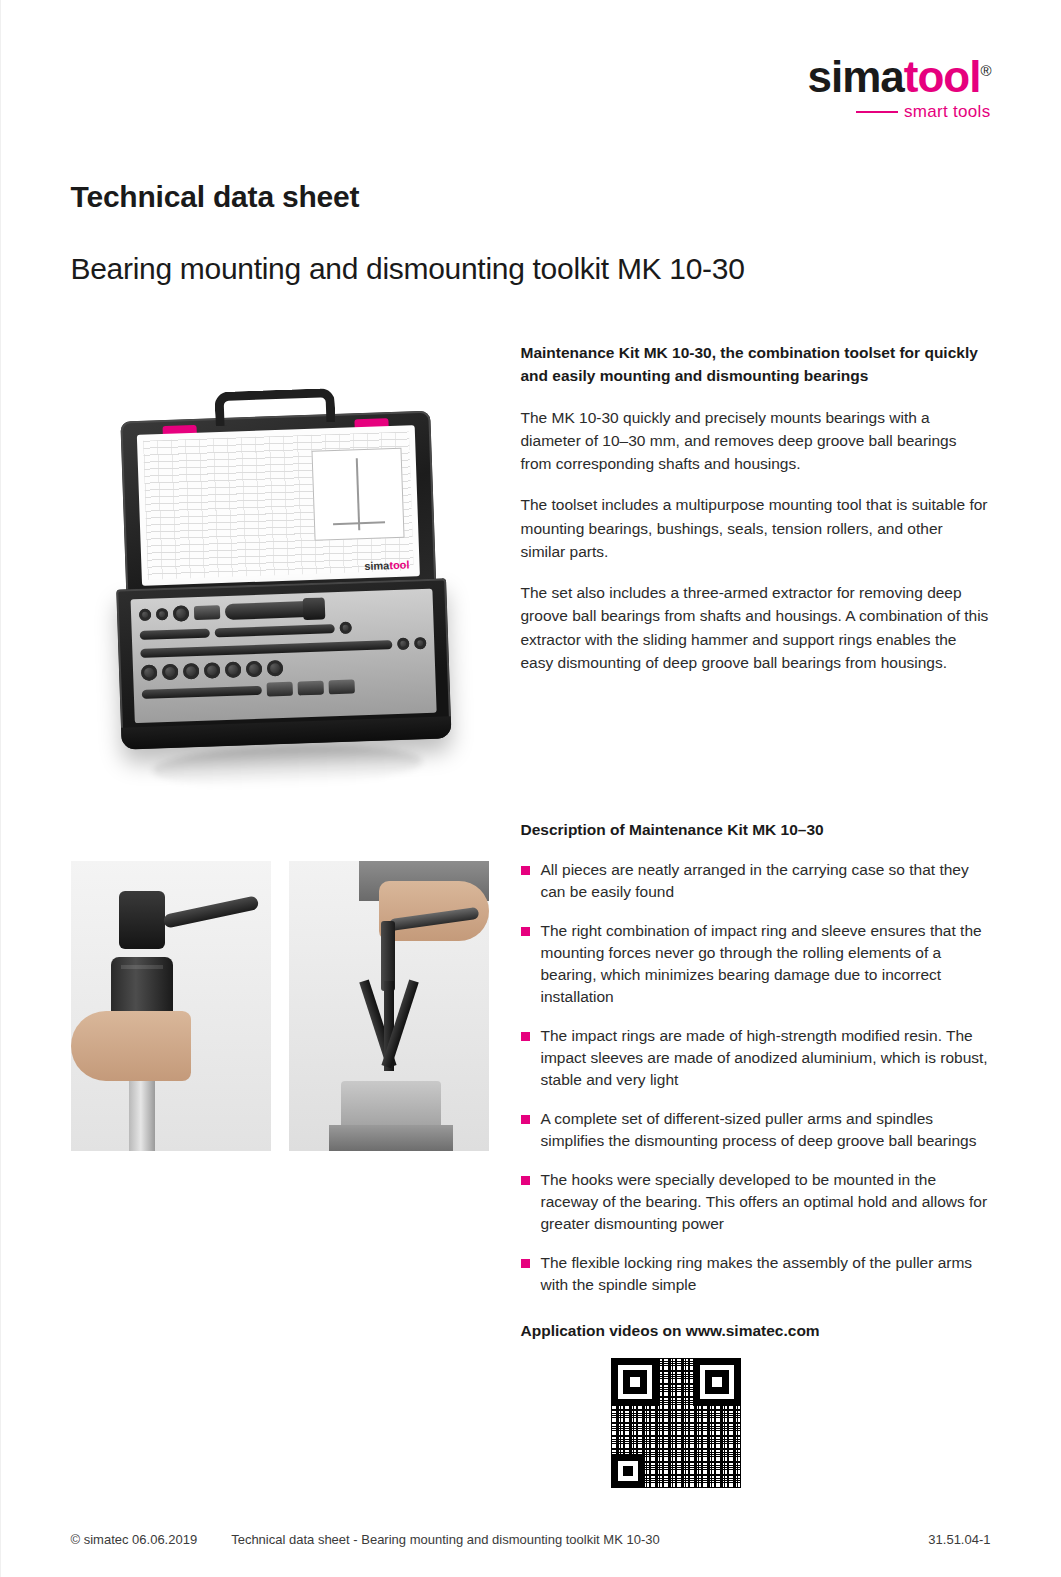sima tool®
smart tools
Technical data sheet
Bearing mounting and dismounting toolkit MK 10-30
simatool
Maintenance Kit MK 10-30, the combination toolset for quickly and easily mounting and dismounting bearings
The MK 10-30 quickly and precisely mounts bearings with a diameter of 10–30 mm, and removes deep groove ball bearings from corresponding shafts and housings.
The toolset includes a multipurpose mounting tool that is suitable for mounting bearings, bushings, seals, tension rollers, and other similar parts.
The set also includes a three-armed extractor for removing deep groove ball bearings from shafts and housings. A combination of this extractor with the sliding hammer and support rings enables the easy dismounting of deep groove ball bearings from housings.
Description of Maintenance Kit MK 10–30
All pieces are neatly arranged in the carrying case so that they can be easily found
The right combination of impact ring and sleeve ensures that the mounting forces never go through the rolling elements of a bearing, which minimizes bearing damage due to incorrect installation
The impact rings are made of high-strength modified resin. The impact sleeves are made of anodized aluminium, which is robust, stable and very light
A complete set of different-sized puller arms and spindles simplifies the dismounting process of deep groove ball bearings
The hooks were specially developed to be mounted in the raceway of the bearing. This offers an optimal hold and allows for greater dismounting power
The flexible locking ring makes the assembly of the puller arms with the spindle simple
Application videos on www.simatec.com
© simatec 06.06.2019 Technical data sheet - Bearing mounting and dismounting toolkit MK 10-30 31.51.04-1